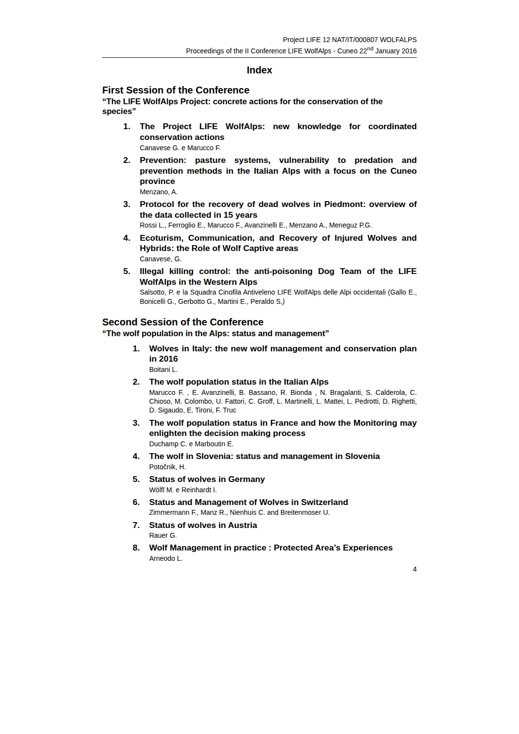Project LIFE 12 NAT/IT/000807 WOLFALPS
Proceedings of the II Conference LIFE WolfAlps - Cuneo 22nd January 2016
Index
First Session of the Conference
“The LIFE WolfAlps Project: concrete actions for the conservation of the species”
The Project LIFE WolfAlps: new knowledge for coordinated conservation actions Canavese G. e Marucco F.
Prevention: pasture systems, vulnerability to predation and prevention methods in the Italian Alps with a focus on the Cuneo province Menzano, A.
Protocol for the recovery of dead wolves in Piedmont: overview of the data collected in 15 years Rossi L., Ferroglio E., Marucco F., Avanzinelli E., Menzano A., Meneguz P.G.
Ecoturism, Communication, and Recovery of Injured Wolves and Hybrids: the Role of Wolf Captive areas Canavese, G.
Illegal killing control: the anti-poisoning Dog Team of the LIFE WolfAlps in the Western Alps Salsotto, P. e la Squadra Cinofila Antiveleno LIFE WolfAlps delle Alpi occidentali (Gallo E., Bonicelli G., Gerbotto G., Martini E., Peraldo S.)
Second Session of the Conference
“The wolf population in the Alps: status and management”
Wolves in Italy: the new wolf management and conservation plan in 2016 Boitani L.
The wolf population status in the Italian Alps Marucco F. , E. Avanzinelli, B. Bassano, R. Bionda , N. Bragalanti, S. Calderola, C. Chioso, M. Colombo, U. Fattori, C. Groff, L. Martinelli, L. Mattei, L. Pedrotti, D. Righetti, D. Sigaudo, E. Tironi, F. Truc
The wolf population status in France and how the Monitoring may enlighten the decision making process Duchamp C. e Marboutin E.
The wolf in Slovenia: status and management in Slovenia Potočnik, H.
Status of wolves in Germany Wölfl M. e Reinhardt I.
Status and Management of Wolves in Switzerland Zimmermann F., Manz R., Nienhuis C. and Breitenmoser U.
Status of wolves in Austria Rauer G.
Wolf Management in practice : Protected Area’s Experiences Arneodo L.
4